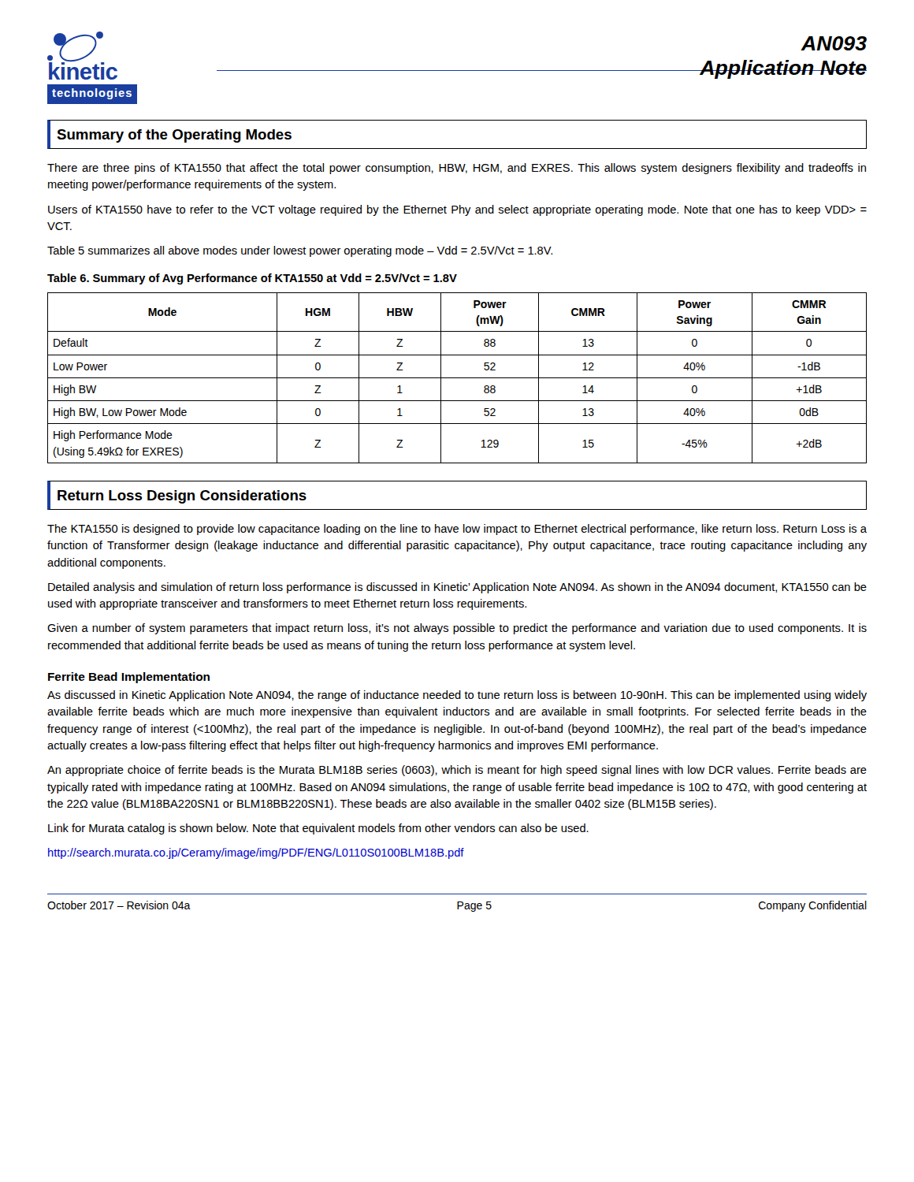kinetic
technologies
AN093
Application Note
Summary of the Operating Modes
There are three pins of KTA1550 that affect the total power consumption, HBW, HGM, and EXRES. This allows system designers flexibility and tradeoffs in meeting power/performance requirements of the system.
Users of KTA1550 have to refer to the VCT voltage required by the Ethernet Phy and select appropriate operating mode. Note that one has to keep VDD> = VCT.
Table 5 summarizes all above modes under lowest power operating mode – Vdd = 2.5V/Vct = 1.8V.
Table 6. Summary of Avg Performance of KTA1550 at Vdd = 2.5V/Vct = 1.8V
| Mode | HGM | HBW | Power (mW) | CMMR | Power Saving | CMMR Gain |
| --- | --- | --- | --- | --- | --- | --- |
| Default | Z | Z | 88 | 13 | 0 | 0 |
| Low Power | 0 | Z | 52 | 12 | 40% | -1dB |
| High BW | Z | 1 | 88 | 14 | 0 | +1dB |
| High BW, Low Power Mode | 0 | 1 | 52 | 13 | 40% | 0dB |
| High Performance Mode (Using 5.49kΩ for EXRES) | Z | Z | 129 | 15 | -45% | +2dB |
Return Loss Design Considerations
The KTA1550 is designed to provide low capacitance loading on the line to have low impact to Ethernet electrical performance, like return loss. Return Loss is a function of Transformer design (leakage inductance and differential parasitic capacitance), Phy output capacitance, trace routing capacitance including any additional components.
Detailed analysis and simulation of return loss performance is discussed in Kinetic’ Application Note AN094. As shown in the AN094 document, KTA1550 can be used with appropriate transceiver and transformers to meet Ethernet return loss requirements.
Given a number of system parameters that impact return loss, it’s not always possible to predict the performance and variation due to used components. It is recommended that additional ferrite beads be used as means of tuning the return loss performance at system level.
Ferrite Bead Implementation
As discussed in Kinetic Application Note AN094, the range of inductance needed to tune return loss is between 10-90nH. This can be implemented using widely available ferrite beads which are much more inexpensive than equivalent inductors and are available in small footprints. For selected ferrite beads in the frequency range of interest (<100Mhz), the real part of the impedance is negligible. In out-of-band (beyond 100MHz), the real part of the bead’s impedance actually creates a low-pass filtering effect that helps filter out high-frequency harmonics and improves EMI performance.
An appropriate choice of ferrite beads is the Murata BLM18B series (0603), which is meant for high speed signal lines with low DCR values. Ferrite beads are typically rated with impedance rating at 100MHz. Based on AN094 simulations, the range of usable ferrite bead impedance is 10Ω to 47Ω, with good centering at the 22Ω value (BLM18BA220SN1 or BLM18BB220SN1). These beads are also available in the smaller 0402 size (BLM15B series).
Link for Murata catalog is shown below. Note that equivalent models from other vendors can also be used.
http://search.murata.co.jp/Ceramy/image/img/PDF/ENG/L0110S0100BLM18B.pdf
October 2017 – Revision 04a
Page 5
Company Confidential